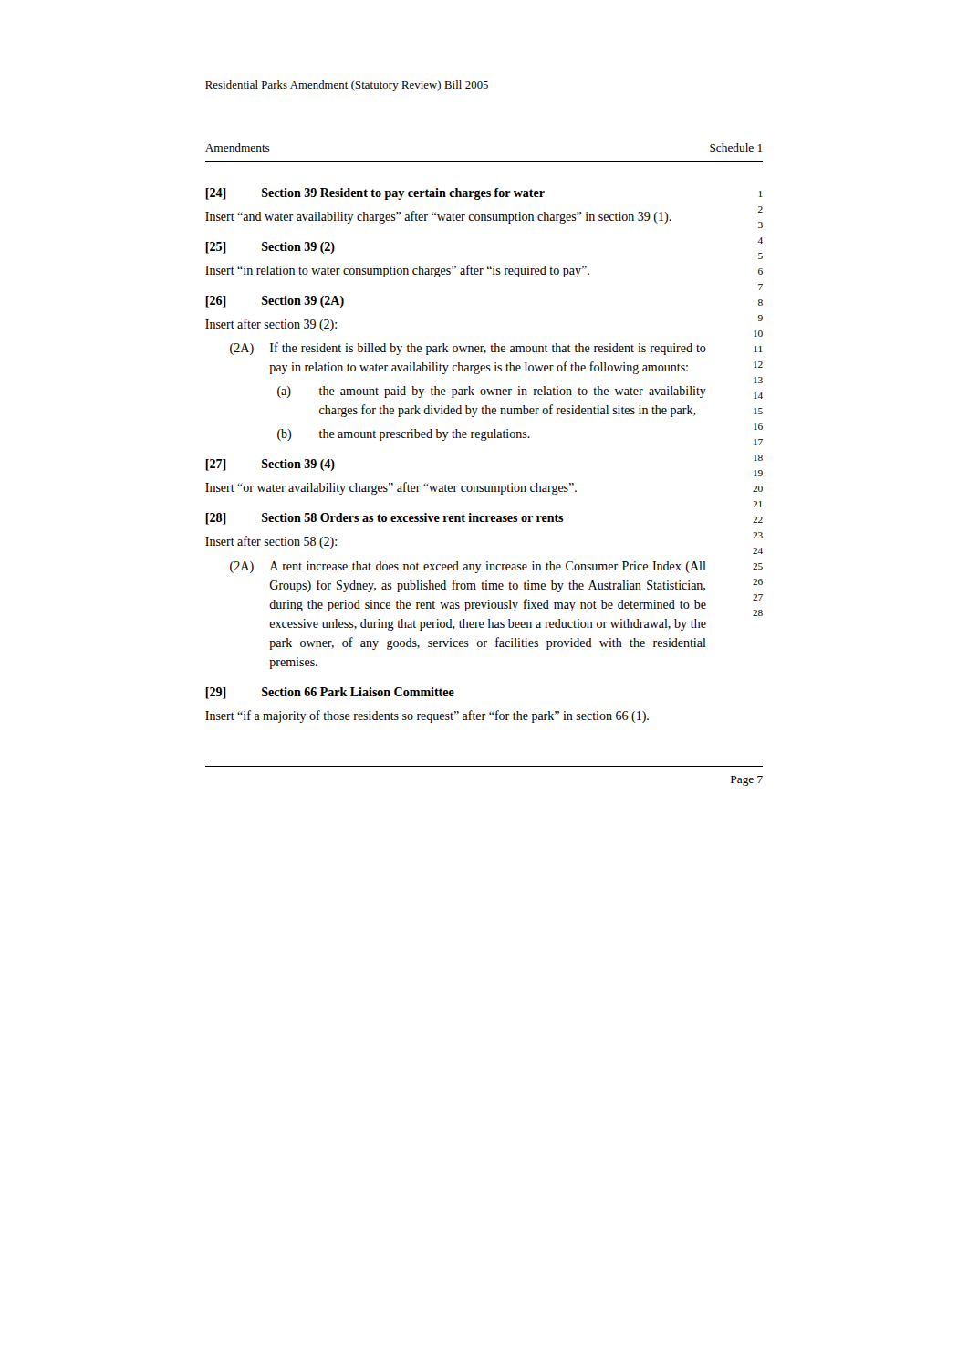Residential Parks Amendment (Statutory Review) Bill 2005
Amendments Schedule 1
[24] Section 39 Resident to pay certain charges for water
Insert “and water availability charges” after “water consumption charges” in section 39 (1).
[25] Section 39 (2)
Insert “in relation to water consumption charges” after “is required to pay”.
[26] Section 39 (2A)
Insert after section 39 (2):
(2A) If the resident is billed by the park owner, the amount that the resident is required to pay in relation to water availability charges is the lower of the following amounts:
(a) the amount paid by the park owner in relation to the water availability charges for the park divided by the number of residential sites in the park,
(b) the amount prescribed by the regulations.
[27] Section 39 (4)
Insert “or water availability charges” after “water consumption charges”.
[28] Section 58 Orders as to excessive rent increases or rents
Insert after section 58 (2):
(2A) A rent increase that does not exceed any increase in the Consumer Price Index (All Groups) for Sydney, as published from time to time by the Australian Statistician, during the period since the rent was previously fixed may not be determined to be excessive unless, during that period, there has been a reduction or withdrawal, by the park owner, of any goods, services or facilities provided with the residential premises.
[29] Section 66 Park Liaison Committee
Insert “if a majority of those residents so request” after “for the park” in section 66 (1).
1
2
3
4
5
6
7
8
9
10
11
12
13
14
15
16
17
18
19
20
21
22
23
24
25
26
27
28
Page 7